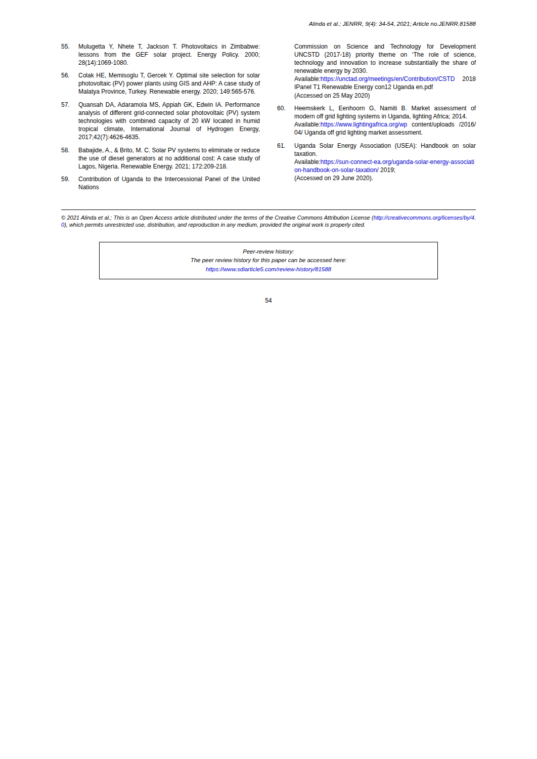Alinda et al.; JENRR, 9(4): 34-54, 2021; Article no.JENRR.81588
55. Mulugetta Y, Nhete T, Jackson T. Photovoltaics in Zimbabwe: lessons from the GEF solar project. Energy Policy. 2000; 28(14):1069-1080.
56. Colak HE, Memisoglu T, Gercek Y. Optimal site selection for solar photovoltaic (PV) power plants using GIS and AHP: A case study of Malatya Province, Turkey. Renewable energy. 2020; 149:565-576.
57. Quansah DA, Adaramola MS, Appiah GK, Edwin IA. Performance analysis of different grid-connected solar photovoltaic (PV) system technologies with combined capacity of 20 kW located in humid tropical climate, International Journal of Hydrogen Energy, 2017;42(7):4626-4635.
58. Babajide, A., & Brito, M. C. Solar PV systems to eliminate or reduce the use of diesel generators at no additional cost: A case study of Lagos, Nigeria. Renewable Energy. 2021; 172:209-218.
59. Contribution of Uganda to the Intercessional Panel of the United Nations
59. Commission on Science and Technology for Development UNCSTD (2017-18) priority theme on ‘The role of science, technology and innovation to increase substantially the share of renewable energy by 2030.
Available:https://unctad.org/meetings/en/Contribution/CSTD 2018 IPanel T1 Renewable Energy con12 Uganda en.pdf
(Accessed on 25 May 2020)
60. Heemskerk L, Eenhoorn G, Namiti B. Market assessment of modern off grid lighting systems in Uganda, lighting Africa; 2014.
Available:https://www.lightingafrica.org/wp content/uploads /2016/ 04/ Uganda off grid lighting market assessment.
61. Uganda Solar Energy Association (USEA): Handbook on solar taxation.
Available:https://sun-connect-ea.org/uganda-solar-energy-association-handbook-on-solar-taxation/ 2019;
(Accessed on 29 June 2020).
© 2021 Alinda et al.; This is an Open Access article distributed under the terms of the Creative Commons Attribution License (http://creativecommons.org/licenses/by/4.0), which permits unrestricted use, distribution, and reproduction in any medium, provided the original work is properly cited.
Peer-review history:
The peer review history for this paper can be accessed here:
https://www.sdiarticle5.com/review-history/81588
54